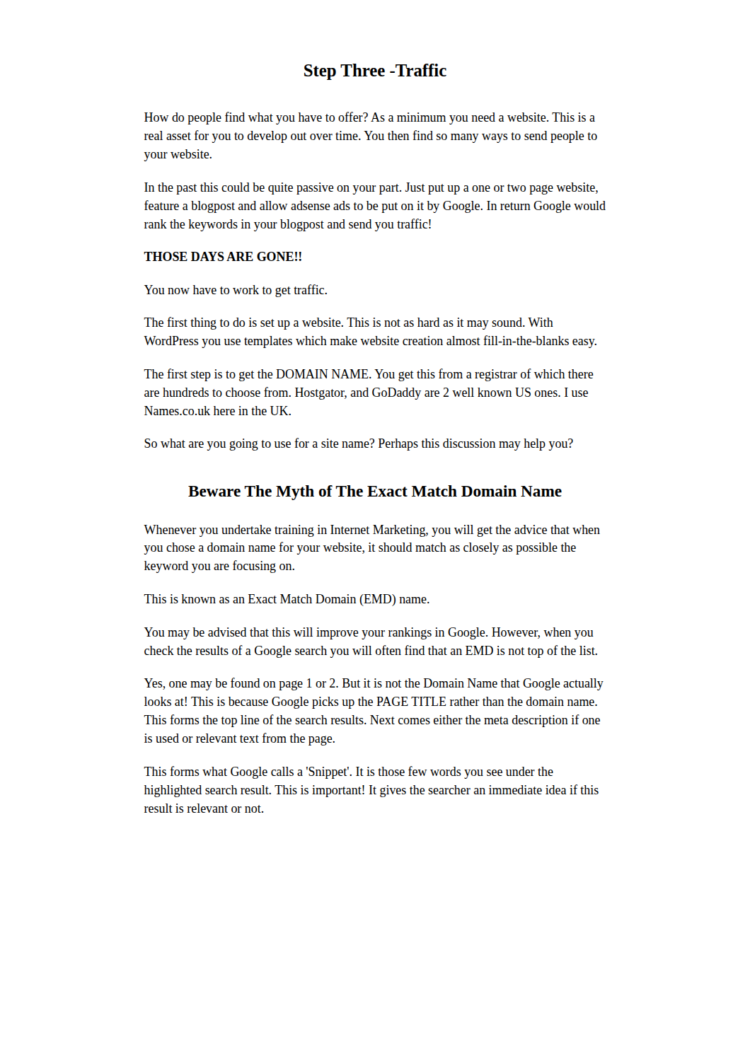Step Three -Traffic
How do people find what you have to offer? As a minimum you need a website. This is a real asset for you to develop out over time. You then find so many ways to send people to your website.
In the past this could be quite passive on your part. Just put up a one or two page website, feature a blogpost and allow adsense ads to be put on it by Google. In return Google would rank the keywords in your blogpost and send you traffic!
THOSE DAYS ARE GONE!!
You now have to work to get traffic.
The first thing to do is set up a website. This is not as hard as it may sound. With WordPress you use templates which make website creation almost fill-in-the-blanks easy.
The first step is to get the DOMAIN NAME. You get this from a registrar of which there are hundreds to choose from. Hostgator, and GoDaddy are 2 well known US ones. I use Names.co.uk here in the UK.
So what are you going to use for a site name? Perhaps this discussion may help you?
Beware The Myth of The Exact Match Domain Name
Whenever you undertake training in Internet Marketing, you will get the advice that when you chose a domain name for your website, it should match as closely as possible the keyword you are focusing on.
This is known as an Exact Match Domain (EMD) name.
You may be advised that this will improve your rankings in Google. However, when you check the results of a Google search you will often find that an EMD is not top of the list.
Yes, one may be found on page 1 or 2. But it is not the Domain Name that Google actually looks at! This is because Google picks up the PAGE TITLE rather than the domain name. This forms the top line of the search results. Next comes either the meta description if one is used or relevant text from the page.
This forms what Google calls a 'Snippet'. It is those few words you see under the highlighted search result. This is important! It gives the searcher an immediate idea if this result is relevant or not.